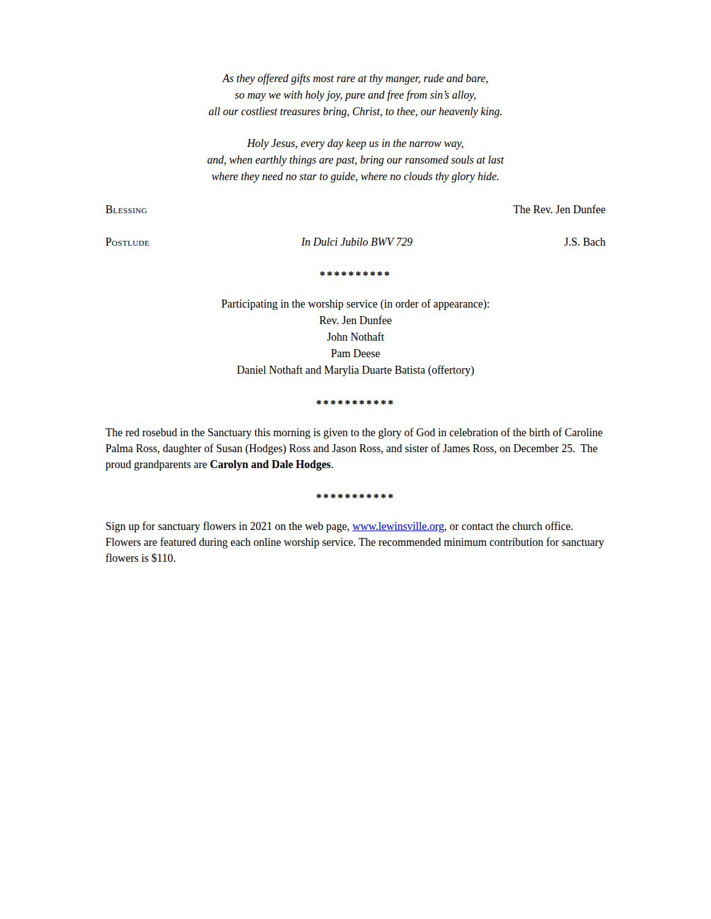As they offered gifts most rare at thy manger, rude and bare,
so may we with holy joy, pure and free from sin’s alloy,
all our costliest treasures bring, Christ, to thee, our heavenly king.
Holy Jesus, every day keep us in the narrow way,
and, when earthly things are past, bring our ransomed souls at last
where they need no star to guide, where no clouds thy glory hide.
Blessing The Rev. Jen Dunfee
Postlude In Dulci Jubilo BWV 729 J.S. Bach
**********
Participating in the worship service (in order of appearance):
Rev. Jen Dunfee
John Nothaft
Pam Deese
Daniel Nothaft and Marylia Duarte Batista (offertory)
***********
The red rosebud in the Sanctuary this morning is given to the glory of God in celebration of the birth of Caroline Palma Ross, daughter of Susan (Hodges) Ross and Jason Ross, and sister of James Ross, on December 25. The proud grandparents are Carolyn and Dale Hodges.
***********
Sign up for sanctuary flowers in 2021 on the web page, www.lewinsville.org, or contact the church office. Flowers are featured during each online worship service. The recommended minimum contribution for sanctuary flowers is $110.